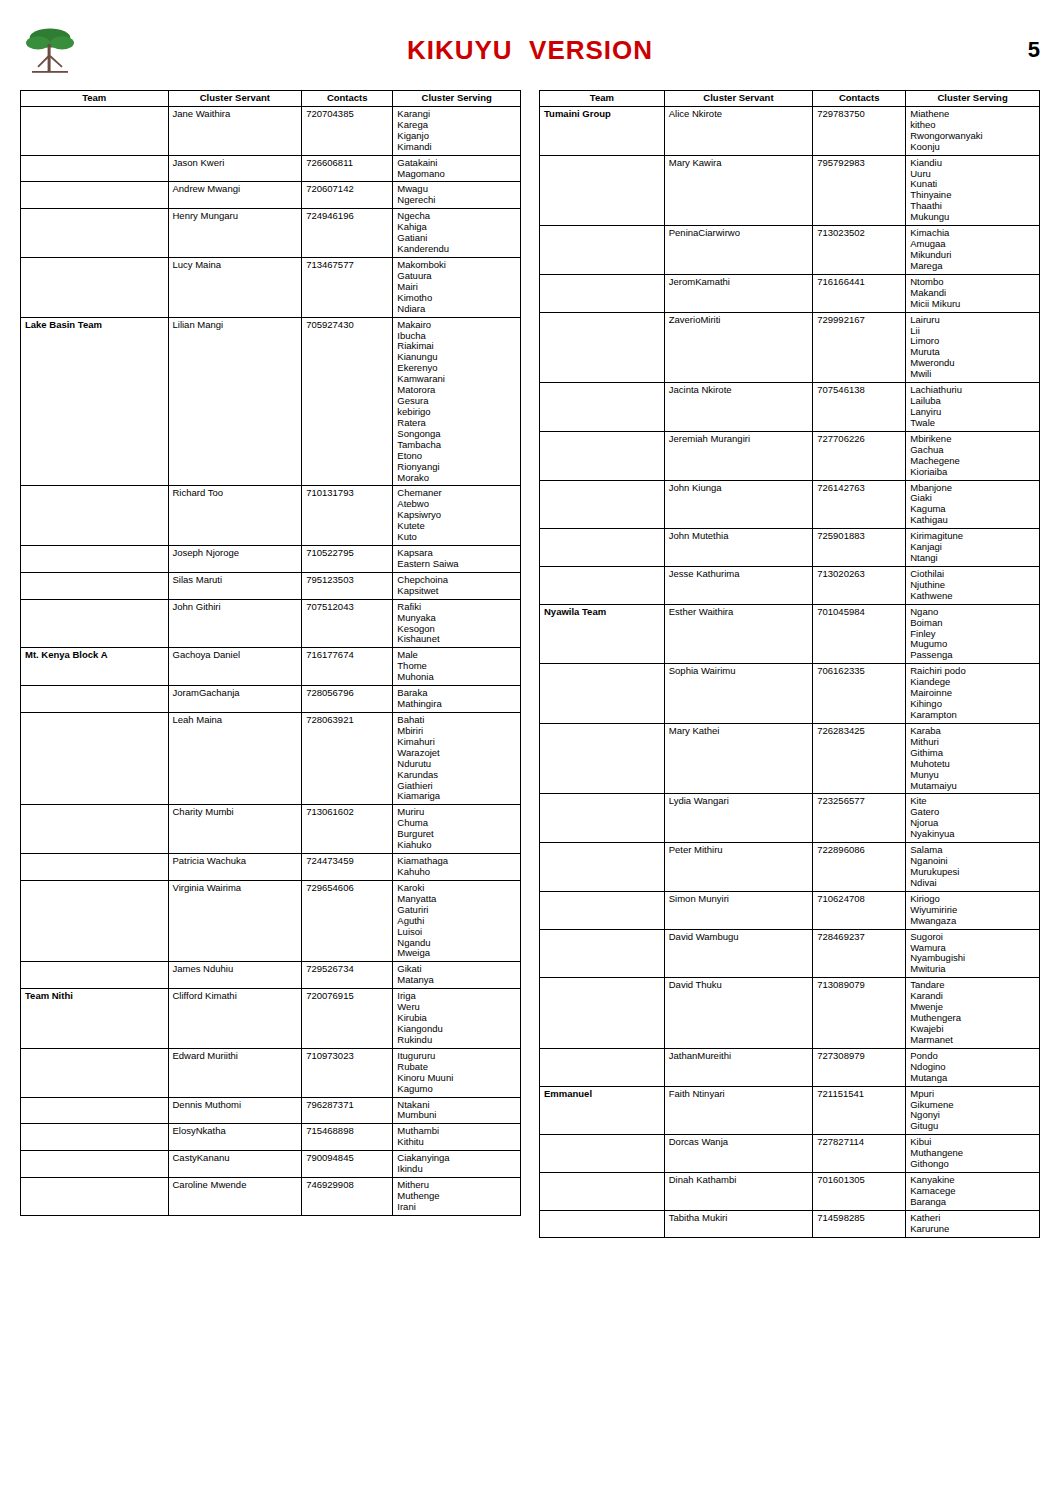KIKUYU VERSION
5
| Team | Cluster Servant | Contacts | Cluster Serving |
| --- | --- | --- | --- |
| | Jane Waithira | 720704385 | Karangi Karega Kiganjo Kimandi |
| | Jason Kweri | 726606811 | Gatakaini Magomano |
| | Andrew Mwangi | 720607142 | Mwagu Ngerechi |
| | Henry Mungaru | 724946196 | Ngecha Kahiga Gatiani Kanderendu |
| | Lucy Maina | 713467577 | Makomboki Gatuura Mairi Kimotho Ndiara |
| Lake Basin Team | Lilian Mangi | 705927430 | Makairo Ibucha Riakimai Kianungu Ekerenyo Kamwarani Matorora Gesura kebirigo Ratera Songonga Tambacha Etono Rionyangi Morako |
| | Richard Too | 710131793 | Chemaner Atebwo Kapsiwryo Kutete Kuto |
| | Joseph Njoroge | 710522795 | Kapsara Eastern Saiwa |
| | Silas Maruti | 795123503 | Chepchoina Kapsitwet |
| | John Githiri | 707512043 | Rafiki Munyaka Kesogon Kishaunet |
| Mt. Kenya Block A | Gachoya Daniel | 716177674 | Male Thome Muhonia |
| | JoramGachanja | 728056796 | Baraka Mathingira |
| | Leah Maina | 728063921 | Bahati Mbiriri Kimahuri Warazojet Ndurutu Karundas Giathieri Kiamariga |
| | Charity Mumbi | 713061602 | Muriru Chuma Burguret Kiahuko |
| | Patricia Wachuka | 724473459 | Kiamathaga Kahuho |
| | Virginia Wairima | 729654606 | Karoki Manyatta Gaturiri Aguthi Luisoi Ngandu Mweiga |
| | James Nduhiu | 729526734 | Gikati Matanya |
| Team Nithi | Clifford Kimathi | 720076915 | Iriga Weru Kirubia Kiangondu Rukindu |
| | Edward Muriithi | 710973023 | Itugururu Rubate Kinoru Muuni Kagumo |
| | Dennis Muthomi | 796287371 | Ntakani Mumbuni |
| | ElosyNkatha | 715468898 | Muthambi Kithitu |
| | CastyKananu | 790094845 | Ciakanyinga Ikindu |
| | Caroline Mwende | 746929908 | Mitheru Muthenge Irani |
| Team | Cluster Servant | Contacts | Cluster Serving |
| --- | --- | --- | --- |
| Tumaini Group | Alice Nkirote | 729783750 | Miathene kitheo Rwongorwanyaki Koonju |
| | Mary Kawira | 795792983 | Kiandiu Uuru Kunati Thinyaine Thaathi Mukungu |
| | PeninaCiarwirwo | 713023502 | Kimachia Amugaa Mikunduri Marega |
| | JeromKamathi | 716166441 | Ntombo Makandi Micii Mikuru |
| | ZaverioMiriti | 729992167 | Lairuru Lii Limoro Muruta Mwerondu Mwili |
| | Jacinta Nkirote | 707546138 | Lachiathuriu Lailuba Lanyiru Twale |
| | Jeremiah Murangiri | 727706226 | Mbirikene Gachua Machegene Kioriaiba |
| | John Kiunga | 726142763 | Mbanjone Giaki Kaguma Kathigau |
| | John Mutethia | 725901883 | Kirimagitune Kanjagi Ntangi |
| | Jesse Kathurima | 713020263 | Ciothilai Njuthine Kathwene |
| Nyawila Team | Esther Waithira | 701045984 | Ngano Boiman Finley Mugumo Passenga |
| | Sophia Wairimu | 706162335 | Raichiri podo Kiandege Mairoinne Kihingo Karampton |
| | Mary Kathei | 726283425 | Karaba Mithuri Githima Muhotetu Munyu Mutamaiyu |
| | Lydia Wangari | 723256577 | Kite Gatero Njorua Nyakinyua |
| | Peter Mithiru | 722896086 | Salama Nganoini Murukupesi Ndivai |
| | Simon Munyiri | 710624708 | Kiriogo Wiyumiririe Mwangaza |
| | David Wambugu | 728469237 | Sugoroi Wamura Nyambugishi Mwituria |
| | David Thuku | 713089079 | Tandare Karandi Mwenje Muthengera Kwajebi Marmanet |
| | JathanMureithi | 727308979 | Pondo Ndogino Mutanga |
| Emmanuel | Faith Ntinyari | 721151541 | Mpuri Gikumene Ngonyi Gitugu |
| | Dorcas Wanja | 727827114 | Kibui Muthangene Githongo |
| | Dinah Kathambi | 701601305 | Kanyakine Kamacege Baranga |
| | Tabitha Mukiri | 714598285 | Katheri Karurune |